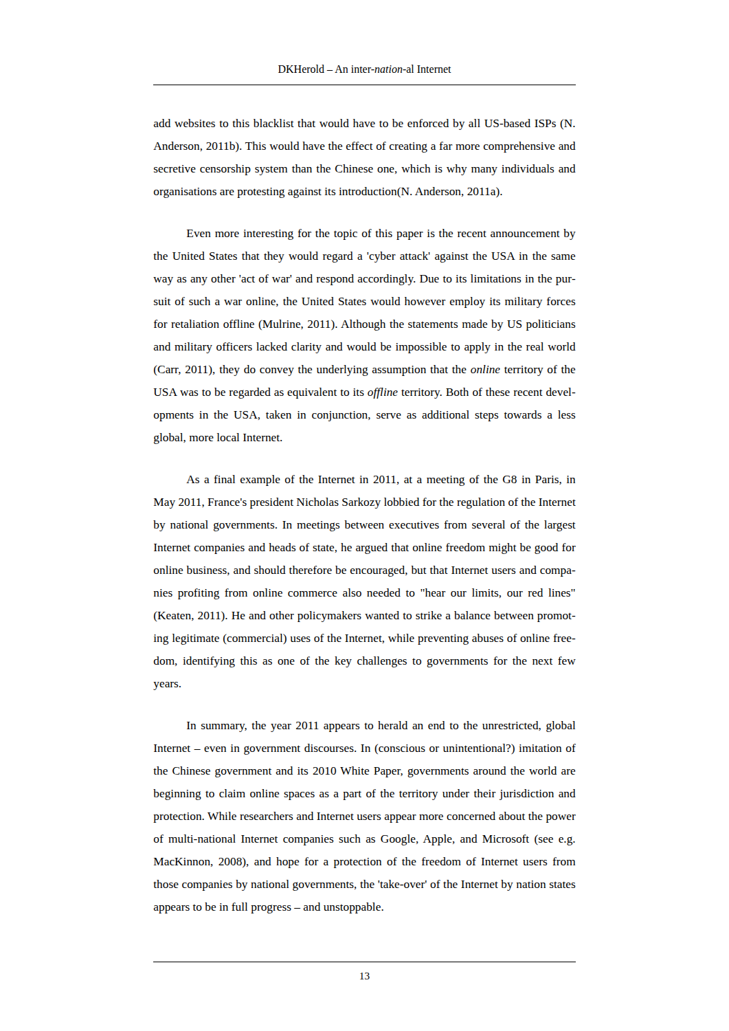DKHerold – An inter-nation-al Internet
add websites to this blacklist that would have to be enforced by all US-based ISPs (N. Anderson, 2011b). This would have the effect of creating a far more comprehensive and secretive censorship system than the Chinese one, which is why many individuals and organisations are protesting against its introduction(N. Anderson, 2011a).
Even more interesting for the topic of this paper is the recent announcement by the United States that they would regard a 'cyber attack' against the USA in the same way as any other 'act of war' and respond accordingly. Due to its limitations in the pursuit of such a war online, the United States would however employ its military forces for retaliation offline (Mulrine, 2011). Although the statements made by US politicians and military officers lacked clarity and would be impossible to apply in the real world (Carr, 2011), they do convey the underlying assumption that the online territory of the USA was to be regarded as equivalent to its offline territory. Both of these recent developments in the USA, taken in conjunction, serve as additional steps towards a less global, more local Internet.
As a final example of the Internet in 2011, at a meeting of the G8 in Paris, in May 2011, France's president Nicholas Sarkozy lobbied for the regulation of the Internet by national governments. In meetings between executives from several of the largest Internet companies and heads of state, he argued that online freedom might be good for online business, and should therefore be encouraged, but that Internet users and companies profiting from online commerce also needed to "hear our limits, our red lines" (Keaten, 2011). He and other policymakers wanted to strike a balance between promoting legitimate (commercial) uses of the Internet, while preventing abuses of online freedom, identifying this as one of the key challenges to governments for the next few years.
In summary, the year 2011 appears to herald an end to the unrestricted, global Internet – even in government discourses. In (conscious or unintentional?) imitation of the Chinese government and its 2010 White Paper, governments around the world are beginning to claim online spaces as a part of the territory under their jurisdiction and protection. While researchers and Internet users appear more concerned about the power of multi-national Internet companies such as Google, Apple, and Microsoft (see e.g. MacKinnon, 2008), and hope for a protection of the freedom of Internet users from those companies by national governments, the 'take-over' of the Internet by nation states appears to be in full progress – and unstoppable.
13